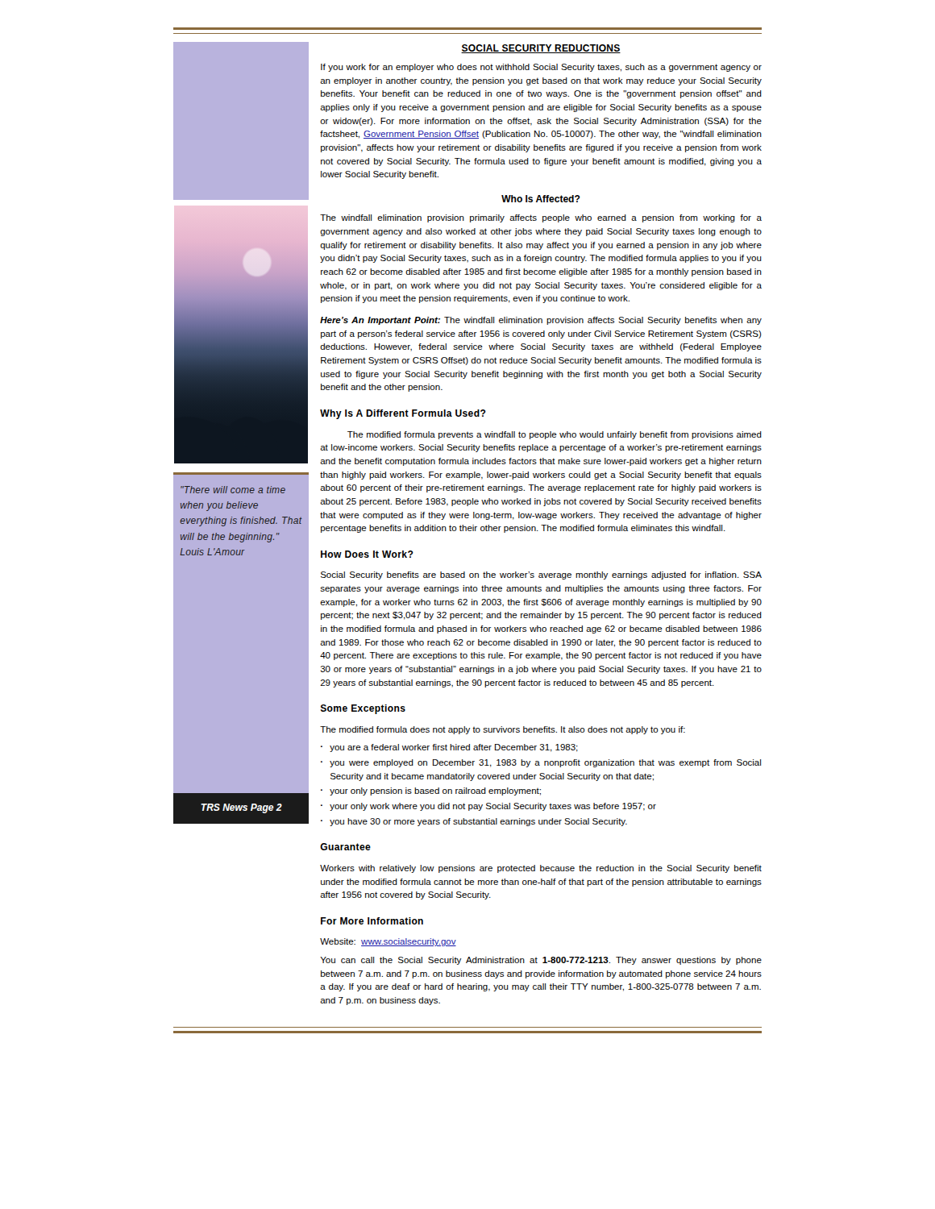"There will come a time when you believe everything is finished. That will be the beginning."
Louis L'Amour
TRS News Page 2
SOCIAL SECURITY REDUCTIONS
If you work for an employer who does not withhold Social Security taxes, such as a government agency or an employer in another country, the pension you get based on that work may reduce your Social Security benefits. Your benefit can be reduced in one of two ways. One is the "government pension offset" and applies only if you receive a government pension and are eligible for Social Security benefits as a spouse or widow(er). For more information on the offset, ask the Social Security Administration (SSA) for the factsheet, Government Pension Offset (Publication No. 05-10007). The other way, the "windfall elimination provision", affects how your retirement or disability benefits are figured if you receive a pension from work not covered by Social Security. The formula used to figure your benefit amount is modified, giving you a lower Social Security benefit.
Who Is Affected?
The windfall elimination provision primarily affects people who earned a pension from working for a government agency and also worked at other jobs where they paid Social Security taxes long enough to qualify for retirement or disability benefits. It also may affect you if you earned a pension in any job where you didn’t pay Social Security taxes, such as in a foreign country. The modified formula applies to you if you reach 62 or become disabled after 1985 and first become eligible after 1985 for a monthly pension based in whole, or in part, on work where you did not pay Social Security taxes. You’re considered eligible for a pension if you meet the pension requirements, even if you continue to work.
Here’s An Important Point: The windfall elimination provision affects Social Security benefits when any part of a person’s federal service after 1956 is covered only under Civil Service Retirement System (CSRS) deductions. However, federal service where Social Security taxes are withheld (Federal Employee Retirement System or CSRS Offset) do not reduce Social Security benefit amounts. The modified formula is used to figure your Social Security benefit beginning with the first month you get both a Social Security benefit and the other pension.
Why Is A Different Formula Used?
The modified formula prevents a windfall to people who would unfairly benefit from provisions aimed at low-income workers. Social Security benefits replace a percentage of a worker’s pre-retirement earnings and the benefit computation formula includes factors that make sure lower-paid workers get a higher return than highly paid workers. For example, lower-paid workers could get a Social Security benefit that equals about 60 percent of their pre-retirement earnings. The average replacement rate for highly paid workers is about 25 percent. Before 1983, people who worked in jobs not covered by Social Security received benefits that were computed as if they were long-term, low-wage workers. They received the advantage of higher percentage benefits in addition to their other pension. The modified formula eliminates this windfall.
How Does It Work?
Social Security benefits are based on the worker’s average monthly earnings adjusted for inflation. SSA separates your average earnings into three amounts and multiplies the amounts using three factors. For example, for a worker who turns 62 in 2003, the first $606 of average monthly earnings is multiplied by 90 percent; the next $3,047 by 32 percent; and the remainder by 15 percent. The 90 percent factor is reduced in the modified formula and phased in for workers who reached age 62 or became disabled between 1986 and 1989. For those who reach 62 or become disabled in 1990 or later, the 90 percent factor is reduced to 40 percent. There are exceptions to this rule. For example, the 90 percent factor is not reduced if you have 30 or more years of “substantial” earnings in a job where you paid Social Security taxes. If you have 21 to 29 years of substantial earnings, the 90 percent factor is reduced to between 45 and 85 percent.
Some Exceptions
The modified formula does not apply to survivors benefits. It also does not apply to you if:
you are a federal worker first hired after December 31, 1983;
you were employed on December 31, 1983 by a nonprofit organization that was exempt from Social Security and it became mandatorily covered under Social Security on that date;
your only pension is based on railroad employment;
your only work where you did not pay Social Security taxes was before 1957; or
you have 30 or more years of substantial earnings under Social Security.
Guarantee
Workers with relatively low pensions are protected because the reduction in the Social Security benefit under the modified formula cannot be more than one-half of that part of the pension attributable to earnings after 1956 not covered by Social Security.
For More Information
Website: www.socialsecurity.gov
You can call the Social Security Administration at 1-800-772-1213. They answer questions by phone between 7 a.m. and 7 p.m. on business days and provide information by automated phone service 24 hours a day. If you are deaf or hard of hearing, you may call their TTY number, 1-800-325-0778 between 7 a.m. and 7 p.m. on business days.